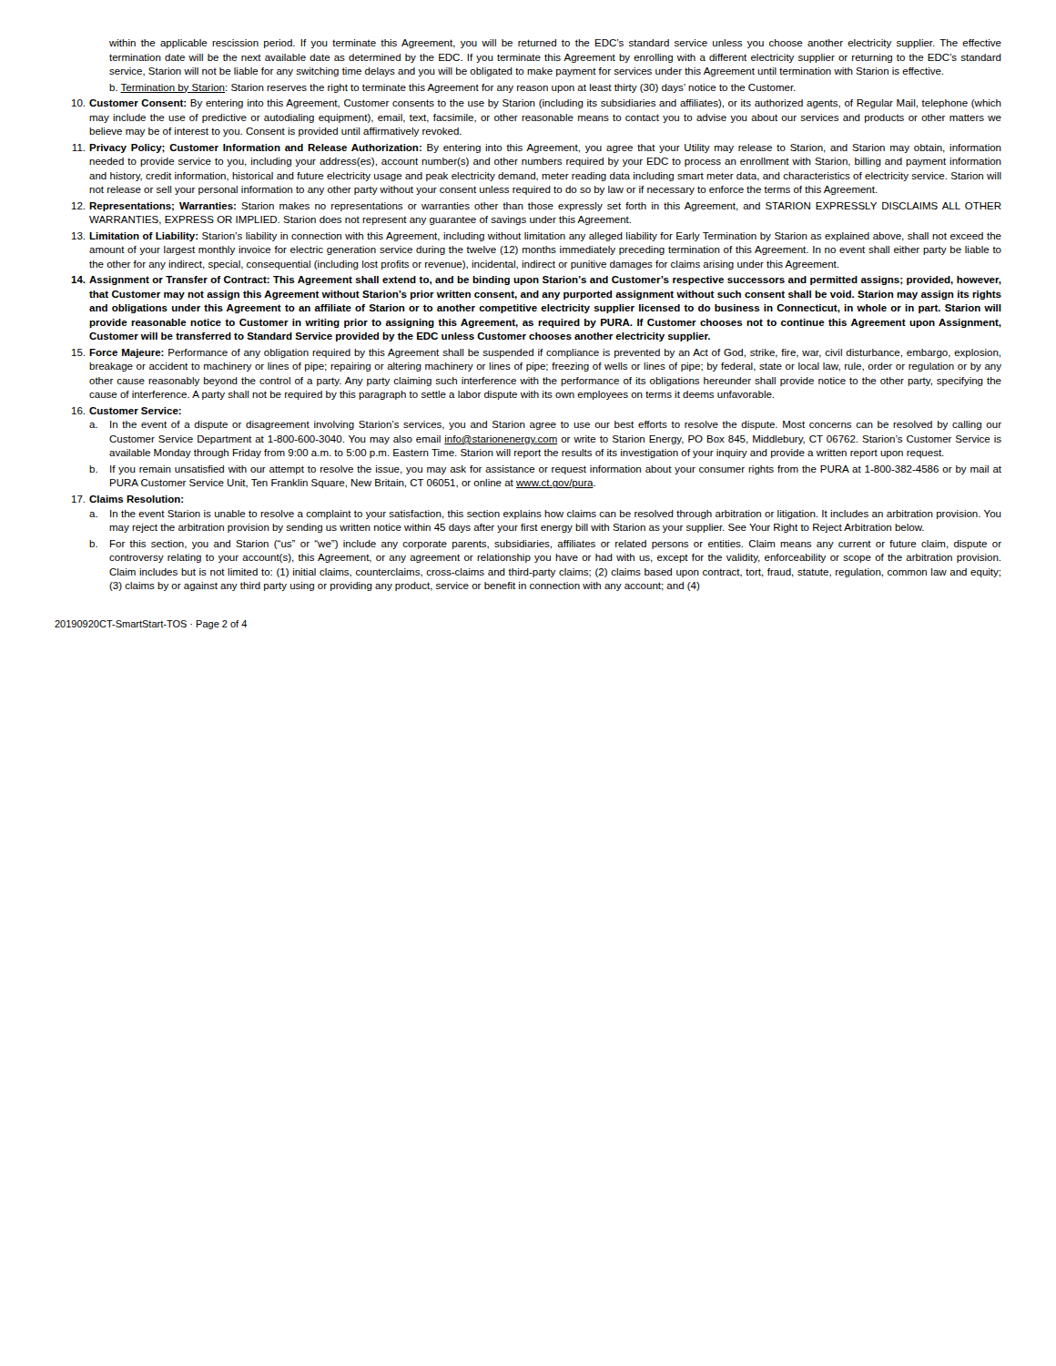within the applicable rescission period. If you terminate this Agreement, you will be returned to the EDC’s standard service unless you choose another electricity supplier. The effective termination date will be the next available date as determined by the EDC. If you terminate this Agreement by enrolling with a different electricity supplier or returning to the EDC’s standard service, Starion will not be liable for any switching time delays and you will be obligated to make payment for services under this Agreement until termination with Starion is effective.
b. Termination by Starion: Starion reserves the right to terminate this Agreement for any reason upon at least thirty (30) days’ notice to the Customer.
Customer Consent: By entering into this Agreement, Customer consents to the use by Starion (including its subsidiaries and affiliates), or its authorized agents, of Regular Mail, telephone (which may include the use of predictive or autodialing equipment), email, text, facsimile, or other reasonable means to contact you to advise you about our services and products or other matters we believe may be of interest to you. Consent is provided until affirmatively revoked.
Privacy Policy; Customer Information and Release Authorization: By entering into this Agreement, you agree that your Utility may release to Starion, and Starion may obtain, information needed to provide service to you, including your address(es), account number(s) and other numbers required by your EDC to process an enrollment with Starion, billing and payment information and history, credit information, historical and future electricity usage and peak electricity demand, meter reading data including smart meter data, and characteristics of electricity service. Starion will not release or sell your personal information to any other party without your consent unless required to do so by law or if necessary to enforce the terms of this Agreement.
Representations; Warranties: Starion makes no representations or warranties other than those expressly set forth in this Agreement, and STARION EXPRESSLY DISCLAIMS ALL OTHER WARRANTIES, EXPRESS OR IMPLIED. Starion does not represent any guarantee of savings under this Agreement.
Limitation of Liability: Starion’s liability in connection with this Agreement, including without limitation any alleged liability for Early Termination by Starion as explained above, shall not exceed the amount of your largest monthly invoice for electric generation service during the twelve (12) months immediately preceding termination of this Agreement. In no event shall either party be liable to the other for any indirect, special, consequential (including lost profits or revenue), incidental, indirect or punitive damages for claims arising under this Agreement.
Assignment or Transfer of Contract: This Agreement shall extend to, and be binding upon Starion’s and Customer’s respective successors and permitted assigns; provided, however, that Customer may not assign this Agreement without Starion’s prior written consent, and any purported assignment without such consent shall be void. Starion may assign its rights and obligations under this Agreement to an affiliate of Starion or to another competitive electricity supplier licensed to do business in Connecticut, in whole or in part. Starion will provide reasonable notice to Customer in writing prior to assigning this Agreement, as required by PURA. If Customer chooses not to continue this Agreement upon Assignment, Customer will be transferred to Standard Service provided by the EDC unless Customer chooses another electricity supplier.
Force Majeure: Performance of any obligation required by this Agreement shall be suspended if compliance is prevented by an Act of God, strike, fire, war, civil disturbance, embargo, explosion, breakage or accident to machinery or lines of pipe; repairing or altering machinery or lines of pipe; freezing of wells or lines of pipe; by federal, state or local law, rule, order or regulation or by any other cause reasonably beyond the control of a party. Any party claiming such interference with the performance of its obligations hereunder shall provide notice to the other party, specifying the cause of interference. A party shall not be required by this paragraph to settle a labor dispute with its own employees on terms it deems unfavorable.
Customer Service:
In the event of a dispute or disagreement involving Starion’s services, you and Starion agree to use our best efforts to resolve the dispute. Most concerns can be resolved by calling our Customer Service Department at 1-800-600-3040. You may also email info@starionenergy.com or write to Starion Energy, PO Box 845, Middlebury, CT 06762. Starion’s Customer Service is available Monday through Friday from 9:00 a.m. to 5:00 p.m. Eastern Time. Starion will report the results of its investigation of your inquiry and provide a written report upon request.
If you remain unsatisfied with our attempt to resolve the issue, you may ask for assistance or request information about your consumer rights from the PURA at 1-800-382-4586 or by mail at PURA Customer Service Unit, Ten Franklin Square, New Britain, CT 06051, or online at www.ct.gov/pura.
Claims Resolution:
In the event Starion is unable to resolve a complaint to your satisfaction, this section explains how claims can be resolved through arbitration or litigation. It includes an arbitration provision. You may reject the arbitration provision by sending us written notice within 45 days after your first energy bill with Starion as your supplier. See Your Right to Reject Arbitration below.
For this section, you and Starion (“us” or “we”) include any corporate parents, subsidiaries, affiliates or related persons or entities. Claim means any current or future claim, dispute or controversy relating to your account(s), this Agreement, or any agreement or relationship you have or had with us, except for the validity, enforceability or scope of the arbitration provision. Claim includes but is not limited to: (1) initial claims, counterclaims, cross-claims and third-party claims; (2) claims based upon contract, tort, fraud, statute, regulation, common law and equity; (3) claims by or against any third party using or providing any product, service or benefit in connection with any account; and (4)
20190920CT-SmartStart-TOS · Page 2 of 4